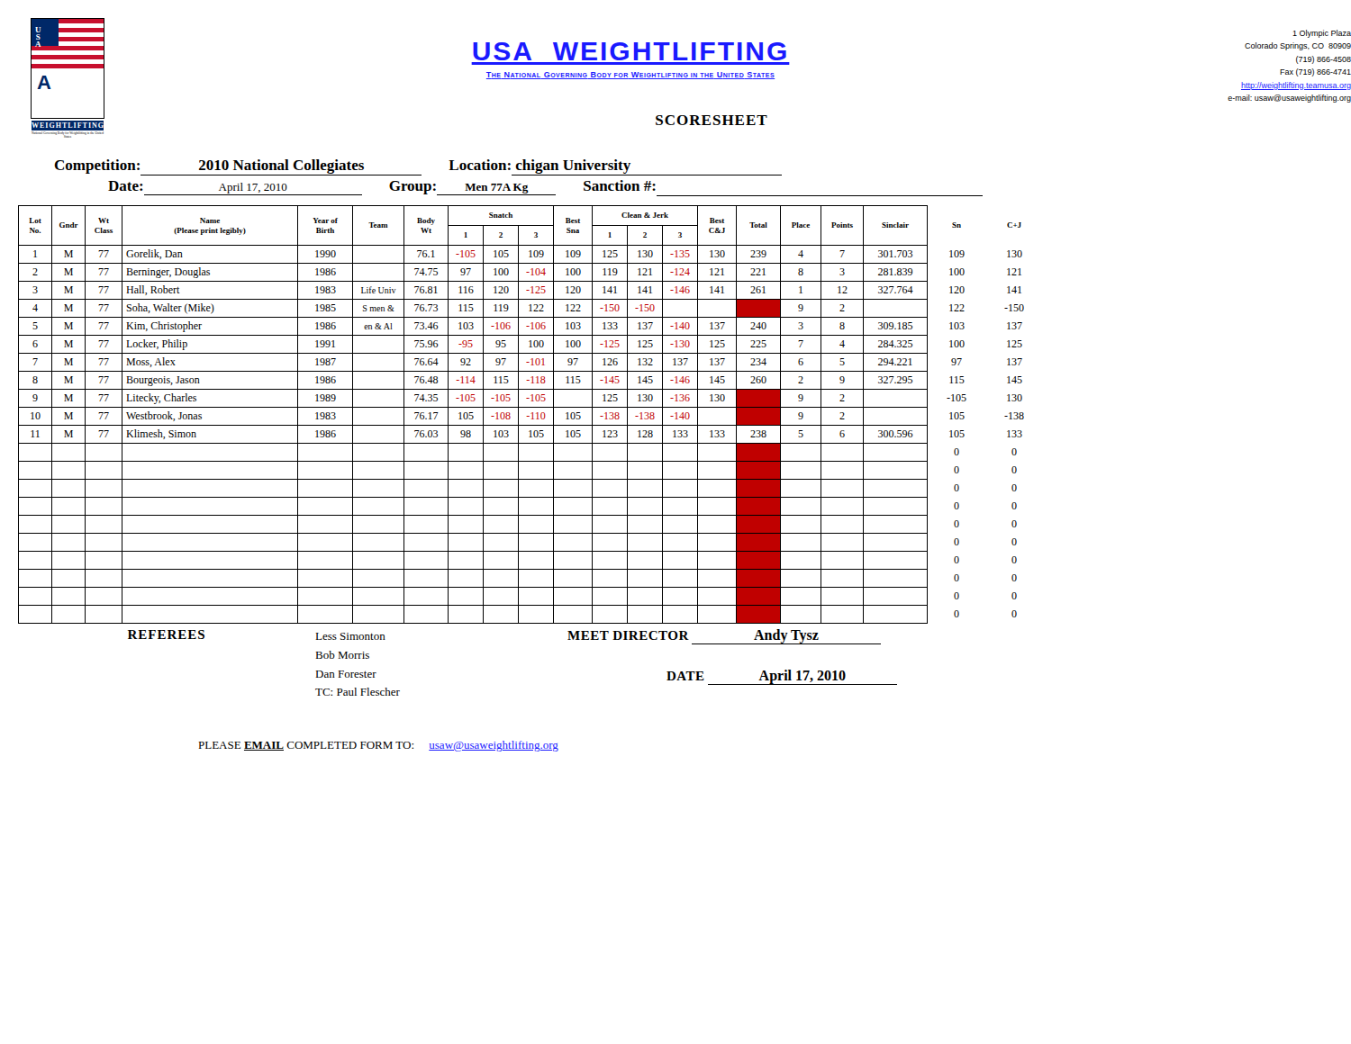U
S
A
A
WEIGHTLIFTING
National Governing Body for Weightlifting in the United States
USA WEIGHTLIFTING
THE NATIONAL GOVERNING BODY FOR WEIGHTLIFTING IN THE UNITED STATES
1 Olympic Plaza
Colorado Springs, CO 80909
(719) 866-4508
Fax (719) 866-4741
http://weightlifting.teamusa.org
e-mail: usaw@usaweightlifting.org
SCORESHEET
Competition: 2010 National Collegiates Location: chigan University
Date: April 17, 2010 Group: Men 77A Kg Sanction #:
| Lot No. | Gndr | Wt Class | Name (Please print legibly) | Year of Birth | Team | Body Wt | Snatch | Best Sna | Clean & Jerk | Best C&J | Total | Place | Points | Sinclair | Sn | C+J |
| --- | --- | --- | --- | --- | --- | --- | --- | --- | --- | --- | --- | --- | --- | --- | --- | --- |
| 1 | 2 | 3 | 1 | 2 | 3 |
| 1 | M | 77 | Gorelik, Dan | 1990 | | 76.1 | -105 | 105 | 109 | 109 | 125 | 130 | -135 | 130 | 239 | 4 | 7 | 301.703 | 109 | 130 |
| 2 | M | 77 | Berninger, Douglas | 1986 | | 74.75 | 97 | 100 | -104 | 100 | 119 | 121 | -124 | 121 | 221 | 8 | 3 | 281.839 | 100 | 121 |
| 3 | M | 77 | Hall, Robert | 1983 | Life Univ | 76.81 | 116 | 120 | -125 | 120 | 141 | 141 | -146 | 141 | 261 | 1 | 12 | 327.764 | 120 | 141 |
| 4 | M | 77 | Soha, Walter (Mike) | 1985 | S men & | 76.73 | 115 | 119 | 122 | 122 | -150 | -150 | | | | 9 | 2 | | 122 | -150 |
| 5 | M | 77 | Kim, Christopher | 1986 | en & Al | 73.46 | 103 | -106 | -106 | 103 | 133 | 137 | -140 | 137 | 240 | 3 | 8 | 309.185 | 103 | 137 |
| 6 | M | 77 | Locker, Philip | 1991 | | 75.96 | -95 | 95 | 100 | 100 | -125 | 125 | -130 | 125 | 225 | 7 | 4 | 284.325 | 100 | 125 |
| 7 | M | 77 | Moss, Alex | 1987 | | 76.64 | 92 | 97 | -101 | 97 | 126 | 132 | 137 | 137 | 234 | 6 | 5 | 294.221 | 97 | 137 |
| 8 | M | 77 | Bourgeois, Jason | 1986 | | 76.48 | -114 | 115 | -118 | 115 | -145 | 145 | -146 | 145 | 260 | 2 | 9 | 327.295 | 115 | 145 |
| 9 | M | 77 | Litecky, Charles | 1989 | | 74.35 | -105 | -105 | -105 | | 125 | 130 | -136 | 130 | | 9 | 2 | | -105 | 130 |
| 10 | M | 77 | Westbrook, Jonas | 1983 | | 76.17 | 105 | -108 | -110 | 105 | -138 | -138 | -140 | | | 9 | 2 | | 105 | -138 |
| 11 | M | 77 | Klimesh, Simon | 1986 | | 76.03 | 98 | 103 | 105 | 105 | 123 | 128 | 133 | 133 | 238 | 5 | 6 | 300.596 | 105 | 133 |
| | | | | | | | | | | | | | | | | | | | 0 | 0 |
| | | | | | | | | | | | | | | | | | | | 0 | 0 |
| | | | | | | | | | | | | | | | | | | | 0 | 0 |
| | | | | | | | | | | | | | | | | | | | 0 | 0 |
| | | | | | | | | | | | | | | | | | | | 0 | 0 |
| | | | | | | | | | | | | | | | | | | | 0 | 0 |
| | | | | | | | | | | | | | | | | | | | 0 | 0 |
| | | | | | | | | | | | | | | | | | | | 0 | 0 |
| | | | | | | | | | | | | | | | | | | | 0 | 0 |
| | | | | | | | | | | | | | | | | | | | 0 | 0 |
REFEREES
Less Simonton
Bob Morris
Dan Forester
TC: Paul Flescher
MEET DIRECTOR Andy Tysz
DATE April 17, 2010
PLEASE EMAIL COMPLETED FORM TO: usaw@usaweightlifting.org